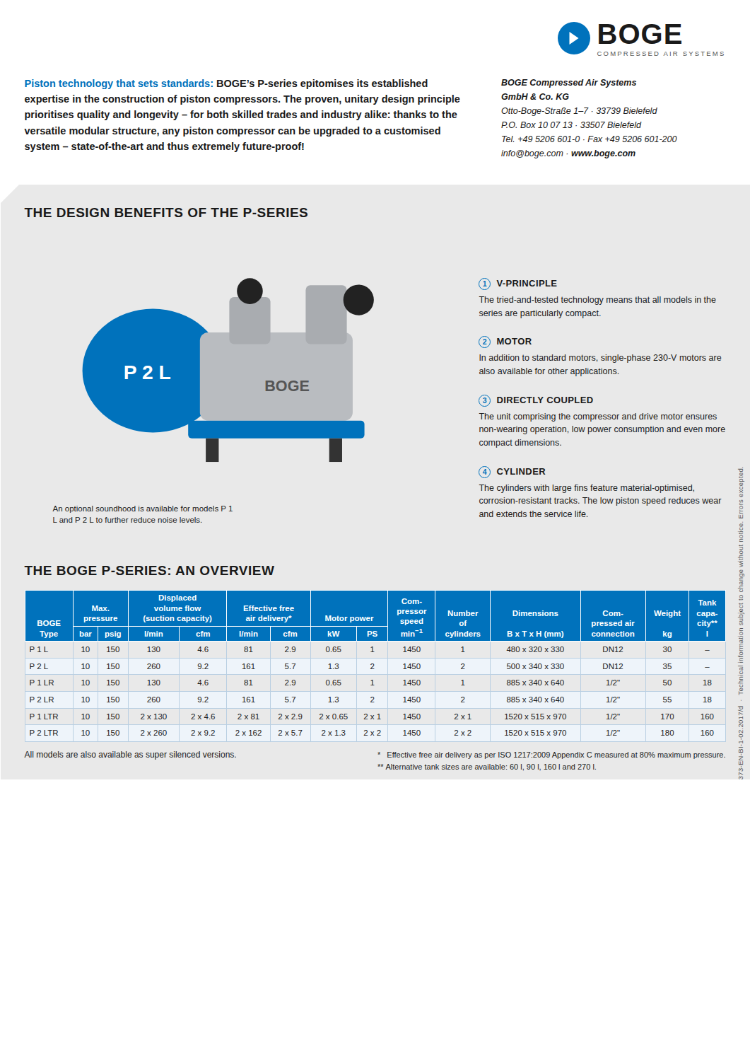BOGE
COMPRESSED AIR SYSTEMS
Piston technology that sets standards: BOGE’s P-series epitomises its established expertise in the construction of piston compressors. The proven, unitary design principle prioritises quality and longevity – for both skilled trades and industry alike: thanks to the versatile modular structure, any piston compressor can be upgraded to a customised system – state-of-the-art and thus extremely future-proof!
BOGE Compressed Air Systems GmbH & Co. KG Otto-Boge-Straße 1–7 · 33739 Bielefeld
P.O. Box 10 07 13 · 33507 Bielefeld
Tel. +49 5206 601-0 · Fax +49 5206 601-200
info@boge.com · www.boge.com
The design benefits of the P-series
An optional soundhood is available for models P 1 L and P 2 L to further reduce noise levels.
1 V-Principle
The tried-and-tested technology means that all models in the series are particularly compact.
2 Motor
In addition to standard motors, single-phase 230-V motors are also available for other applications.
3 Directly coupled
The unit comprising the compressor and drive motor ensures non-wearing operation, low power consumption and even more compact dimensions.
4 Cylinder
The cylinders with large fins feature material-optimised, corrosion-resistant tracks. The low piston speed reduces wear and extends the service life.
The BOGE P-series: an overview
| BOGE Type | Max. pressure | Displaced volume flow (suction capacity) | Effective free air delivery* | Motor power | Com- pressor speed min −1 | Number of cylinders | Dimensions B x T x H (mm) | Com- pressed air connection | Weight kg | Tank capa- city** l |
| --- | --- | --- | --- | --- | --- | --- | --- | --- | --- | --- |
| bar | psig | l/min | cfm | l/min | cfm | kW | PS |
| P 1 L | 10 | 150 | 130 | 4.6 | 81 | 2.9 | 0.65 | 1 | 1450 | 1 | 480 x 320 x 330 | DN12 | 30 | – |
| P 2 L | 10 | 150 | 260 | 9.2 | 161 | 5.7 | 1.3 | 2 | 1450 | 2 | 500 x 340 x 330 | DN12 | 35 | – |
| P 1 LR | 10 | 150 | 130 | 4.6 | 81 | 2.9 | 0.65 | 1 | 1450 | 1 | 885 x 340 x 640 | 1/2" | 50 | 18 |
| P 2 LR | 10 | 150 | 260 | 9.2 | 161 | 5.7 | 1.3 | 2 | 1450 | 2 | 885 x 340 x 640 | 1/2" | 55 | 18 |
| P 1 LTR | 10 | 150 | 2 x 130 | 2 x 4.6 | 2 x 81 | 2 x 2.9 | 2 x 0.65 | 2 x 1 | 1450 | 2 x 1 | 1520 x 515 x 970 | 1/2" | 170 | 160 |
| P 2 LTR | 10 | 150 | 2 x 260 | 2 x 9.2 | 2 x 162 | 2 x 5.7 | 2 x 1.3 | 2 x 2 | 1450 | 2 x 2 | 1520 x 515 x 970 | 1/2" | 180 | 160 |
All models are also available as super silenced versions.
* Effective free air delivery as per ISO 1217:2009 Appendix C measured at 80% maximum pressure.
** Alternative tank sizes are available: 60 l, 90 l, 160 l and 270 l.
373-EN-BI-1-02.2017/d · Technical information subject to change without notice. Errors excepted.